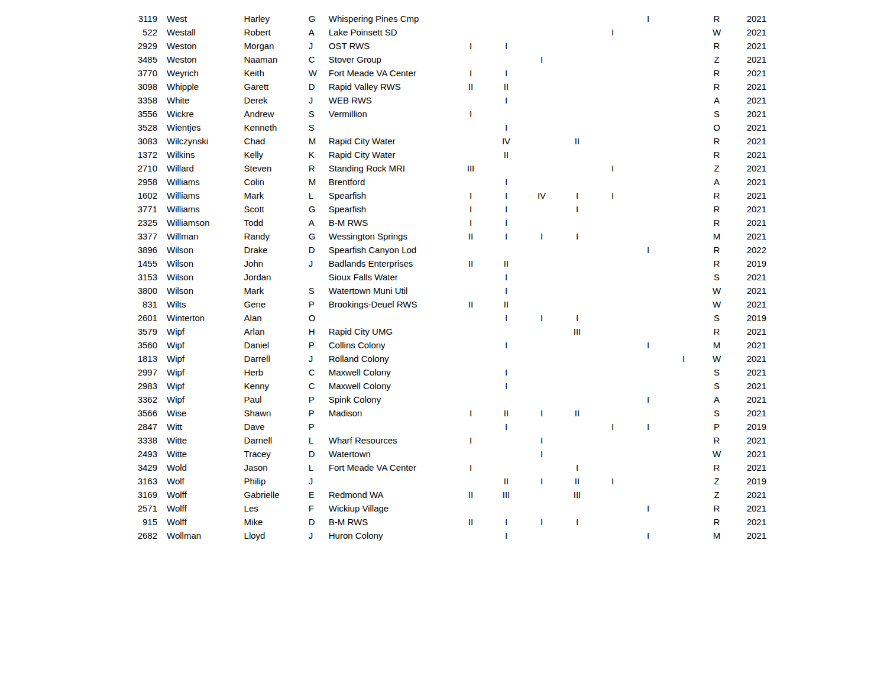| 3119 | West | Harley | G | Whispering Pines Cmp | | | | | | I | | R | 2021 |
| 522 | Westall | Robert | A | Lake Poinsett SD | | | | | I | | | W | 2021 |
| 2929 | Weston | Morgan | J | OST RWS | I | I | | | | | | R | 2021 |
| 3485 | Weston | Naaman | C | Stover Group | | | I | | | | | Z | 2021 |
| 3770 | Weyrich | Keith | W | Fort Meade VA Center | I | I | | | | | | R | 2021 |
| 3098 | Whipple | Garett | D | Rapid Valley RWS | II | II | | | | | | R | 2021 |
| 3358 | White | Derek | J | WEB RWS | | I | | | | | | A | 2021 |
| 3556 | Wickre | Andrew | S | Vermillion | I | | | | | | | S | 2021 |
| 3528 | Wientjes | Kenneth | S | | | I | | | | | | O | 2021 |
| 3083 | Wilczynski | Chad | M | Rapid City Water | | IV | | II | | | | R | 2021 |
| 1372 | Wilkins | Kelly | K | Rapid City Water | | II | | | | | | R | 2021 |
| 2710 | Willard | Steven | R | Standing Rock MRI | III | | | | I | | | Z | 2021 |
| 2958 | Williams | Colin | M | Brentford | | I | | | | | | A | 2021 |
| 1602 | Williams | Mark | L | Spearfish | I | I | IV | I | I | | | R | 2021 |
| 3771 | Williams | Scott | G | Spearfish | I | I | | I | | | | R | 2021 |
| 2325 | Williamson | Todd | A | B-M RWS | I | I | | | | | | R | 2021 |
| 3377 | Willman | Randy | G | Wessington Springs | II | I | I | I | | | | M | 2021 |
| 3896 | Wilson | Drake | D | Spearfish Canyon Lod | | | | | | I | | R | 2022 |
| 1455 | Wilson | John | J | Badlands Enterprises | II | II | | | | | | R | 2019 |
| 3153 | Wilson | Jordan | | Sioux Falls Water | | I | | | | | | S | 2021 |
| 3800 | Wilson | Mark | S | Watertown Muni Util | | I | | | | | | W | 2021 |
| 831 | Wilts | Gene | P | Brookings-Deuel RWS | II | II | | | | | | W | 2021 |
| 2601 | Winterton | Alan | O | | | I | I | I | | | | S | 2019 |
| 3579 | Wipf | Arlan | H | Rapid City UMG | | | | III | | | | R | 2021 |
| 3560 | Wipf | Daniel | P | Collins Colony | | I | | | | I | | M | 2021 |
| 1813 | Wipf | Darrell | J | Rolland Colony | | | | | | | I | W | 2021 |
| 2997 | Wipf | Herb | C | Maxwell Colony | | I | | | | | | S | 2021 |
| 2983 | Wipf | Kenny | C | Maxwell Colony | | I | | | | | | S | 2021 |
| 3362 | Wipf | Paul | P | Spink Colony | | | | | | I | | A | 2021 |
| 3566 | Wise | Shawn | P | Madison | I | II | I | II | | | | S | 2021 |
| 2847 | Witt | Dave | P | | | I | | | I | I | | P | 2019 |
| 3338 | Witte | Darnell | L | Wharf Resources | I | | I | | | | | R | 2021 |
| 2493 | Witte | Tracey | D | Watertown | | | I | | | | | W | 2021 |
| 3429 | Wold | Jason | L | Fort Meade VA Center | I | | | I | | | | R | 2021 |
| 3163 | Wolf | Philip | J | | | II | I | II | I | | | Z | 2019 |
| 3169 | Wolff | Gabrielle | E | Redmond WA | II | III | | III | | | | Z | 2021 |
| 2571 | Wolff | Les | F | Wickiup Village | | | | | | I | | R | 2021 |
| 915 | Wolff | Mike | D | B-M RWS | II | I | I | I | | | | R | 2021 |
| 2682 | Wollman | Lloyd | J | Huron Colony | | I | | | | I | | M | 2021 |